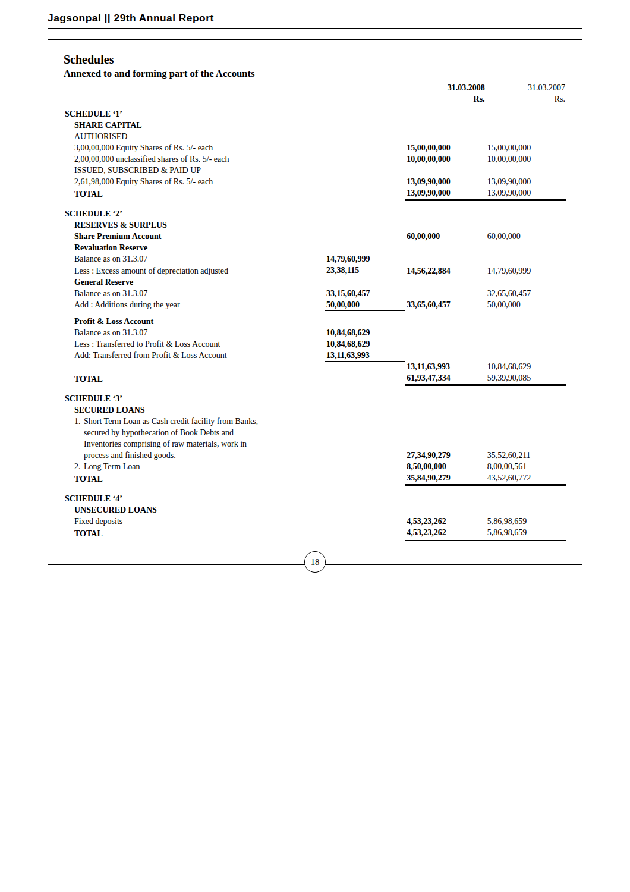Jagsonpal || 29th Annual Report
Schedules
Annexed to and forming part of the Accounts
| | | 31.03.2008 | 31.03.2007 |
| | | Rs. | Rs. |
| SCHEDULE ‘1’ | | | |
| SHARE CAPITAL | | | |
| AUTHORISED | | | |
| 3,00,00,000 Equity Shares of Rs. 5/- each | | 15,00,00,000 | 15,00,00,000 |
| 2,00,00,000 unclassified shares of Rs. 5/- each | | 10,00,00,000 | 10,00,00,000 |
| ISSUED, SUBSCRIBED & PAID UP | | | |
| 2,61,98,000 Equity Shares of Rs. 5/- each | | 13,09,90,000 | 13,09,90,000 |
| TOTAL | | 13,09,90,000 | 13,09,90,000 |
| SCHEDULE ‘2’ | | | |
| RESERVES & SURPLUS | | | |
| Share Premium Account | | 60,00,000 | 60,00,000 |
| Revaluation Reserve | | | |
| Balance as on 31.3.07 | 14,79,60,999 | | |
| Less : Excess amount of depreciation adjusted | 23,38,115 | 14,56,22,884 | 14,79,60,999 |
| General Reserve | | | |
| Balance as on 31.3.07 | 33,15,60,457 | | 32,65,60,457 |
| Add : Additions during the year | 50,00,000 | 33,65,60,457 | 50,00,000 |
| Profit & Loss Account | | | |
| Balance as on 31.3.07 | 10,84,68,629 | | |
| Less : Transferred to Profit & Loss Account | 10,84,68,629 | | |
| Add: Transferred from Profit & Loss Account | 13,11,63,993 | | |
| | | 13,11,63,993 | 10,84,68,629 |
| TOTAL | | 61,93,47,334 | 59,39,90,085 |
| SCHEDULE ‘3’ | | | |
| SECURED LOANS | | | |
| 1. Short Term Loan as Cash credit facility from Banks, | | | |
| secured by hypothecation of Book Debts and | | | |
| Inventories comprising of raw materials, work in | | | |
| process and finished goods. | | 27,34,90,279 | 35,52,60,211 |
| 2. Long Term Loan | | 8,50,00,000 | 8,00,00,561 |
| TOTAL | | 35,84,90,279 | 43,52,60,772 |
| SCHEDULE ‘4’ | | | |
| UNSECURED LOANS | | | |
| Fixed deposits | | 4,53,23,262 | 5,86,98,659 |
| TOTAL | | 4,53,23,262 | 5,86,98,659 |
18